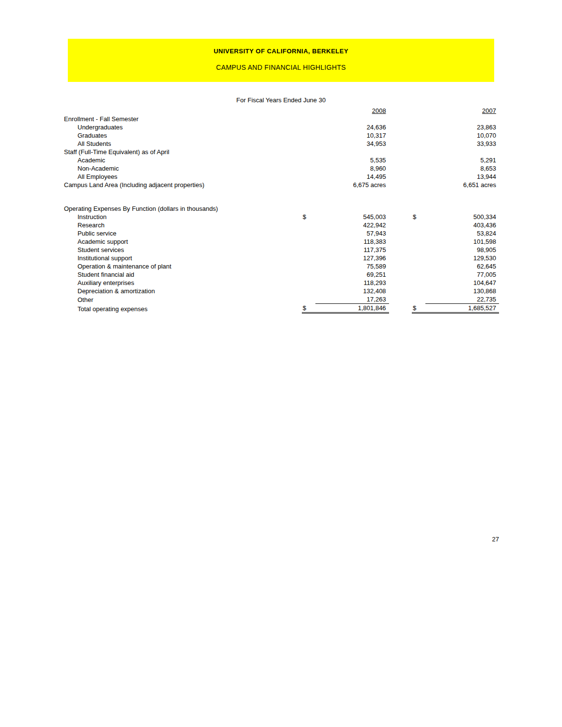UNIVERSITY OF CALIFORNIA, BERKELEY
CAMPUS AND FINANCIAL HIGHLIGHTS
For Fiscal Years Ended June 30
| | | 2008 | | | 2007 |
| Enrollment - Fall Semester | | | | | |
| Undergraduates | | 24,636 | | | 23,863 |
| Graduates | | 10,317 | | | 10,070 |
| All Students | | 34,953 | | | 33,933 |
| Staff (Full-Time Equivalent) as of April | | | | | |
| Academic | | 5,535 | | | 5,291 |
| Non-Academic | | 8,960 | | | 8,653 |
| All Employees | | 14,495 | | | 13,944 |
| Campus Land Area (Including adjacent properties) | | 6,675 acres | | | 6,651 acres |
| Operating Expenses By Function (dollars in thousands) | | | | | |
| Instruction | $ | 545,003 | | $ | 500,334 |
| Research | | 422,942 | | | 403,436 |
| Public service | | 57,943 | | | 53,824 |
| Academic support | | 118,383 | | | 101,598 |
| Student services | | 117,375 | | | 98,905 |
| Institutional support | | 127,396 | | | 129,530 |
| Operation & maintenance of plant | | 75,589 | | | 62,645 |
| Student financial aid | | 69,251 | | | 77,005 |
| Auxiliary enterprises | | 118,293 | | | 104,647 |
| Depreciation & amortization | | 132,408 | | | 130,868 |
| Other | | 17,263 | | | 22,735 |
| Total operating expenses | $ | 1,801,846 | | $ | 1,685,527 |
27